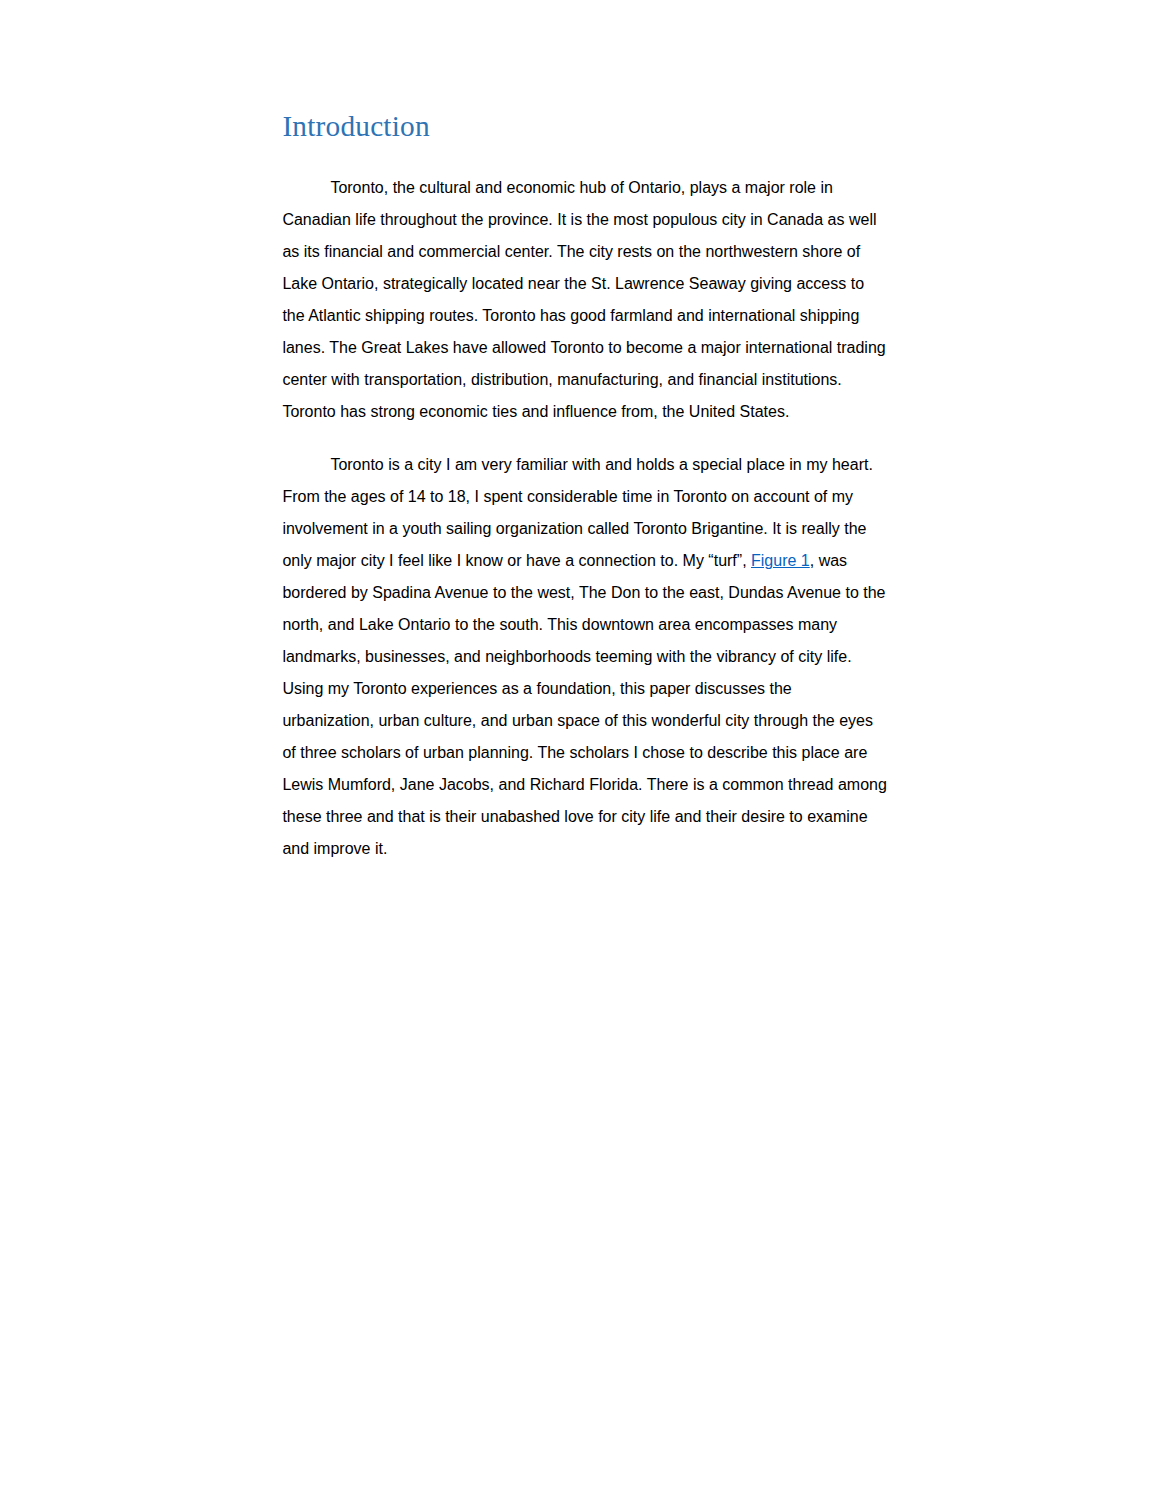Introduction
Toronto, the cultural and economic hub of Ontario, plays a major role in Canadian life throughout the province. It is the most populous city in Canada as well as its financial and commercial center. The city rests on the northwestern shore of Lake Ontario, strategically located near the St. Lawrence Seaway giving access to the Atlantic shipping routes. Toronto has good farmland and international shipping lanes. The Great Lakes have allowed Toronto to become a major international trading center with transportation, distribution, manufacturing, and financial institutions. Toronto has strong economic ties and influence from, the United States.
Toronto is a city I am very familiar with and holds a special place in my heart. From the ages of 14 to 18, I spent considerable time in Toronto on account of my involvement in a youth sailing organization called Toronto Brigantine. It is really the only major city I feel like I know or have a connection to. My “turf”, Figure 1, was bordered by Spadina Avenue to the west, The Don to the east, Dundas Avenue to the north, and Lake Ontario to the south. This downtown area encompasses many landmarks, businesses, and neighborhoods teeming with the vibrancy of city life. Using my Toronto experiences as a foundation, this paper discusses the urbanization, urban culture, and urban space of this wonderful city through the eyes of three scholars of urban planning. The scholars I chose to describe this place are Lewis Mumford, Jane Jacobs, and Richard Florida. There is a common thread among these three and that is their unabashed love for city life and their desire to examine and improve it.